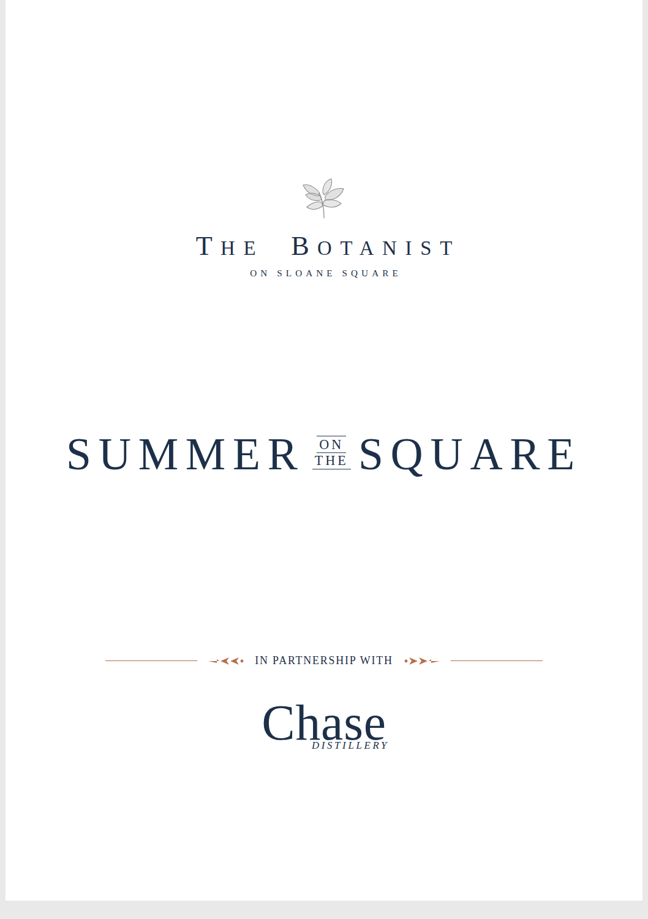The Botanist
On Sloane Square
Summer On The Square
In Partnership With
Chase Distillery